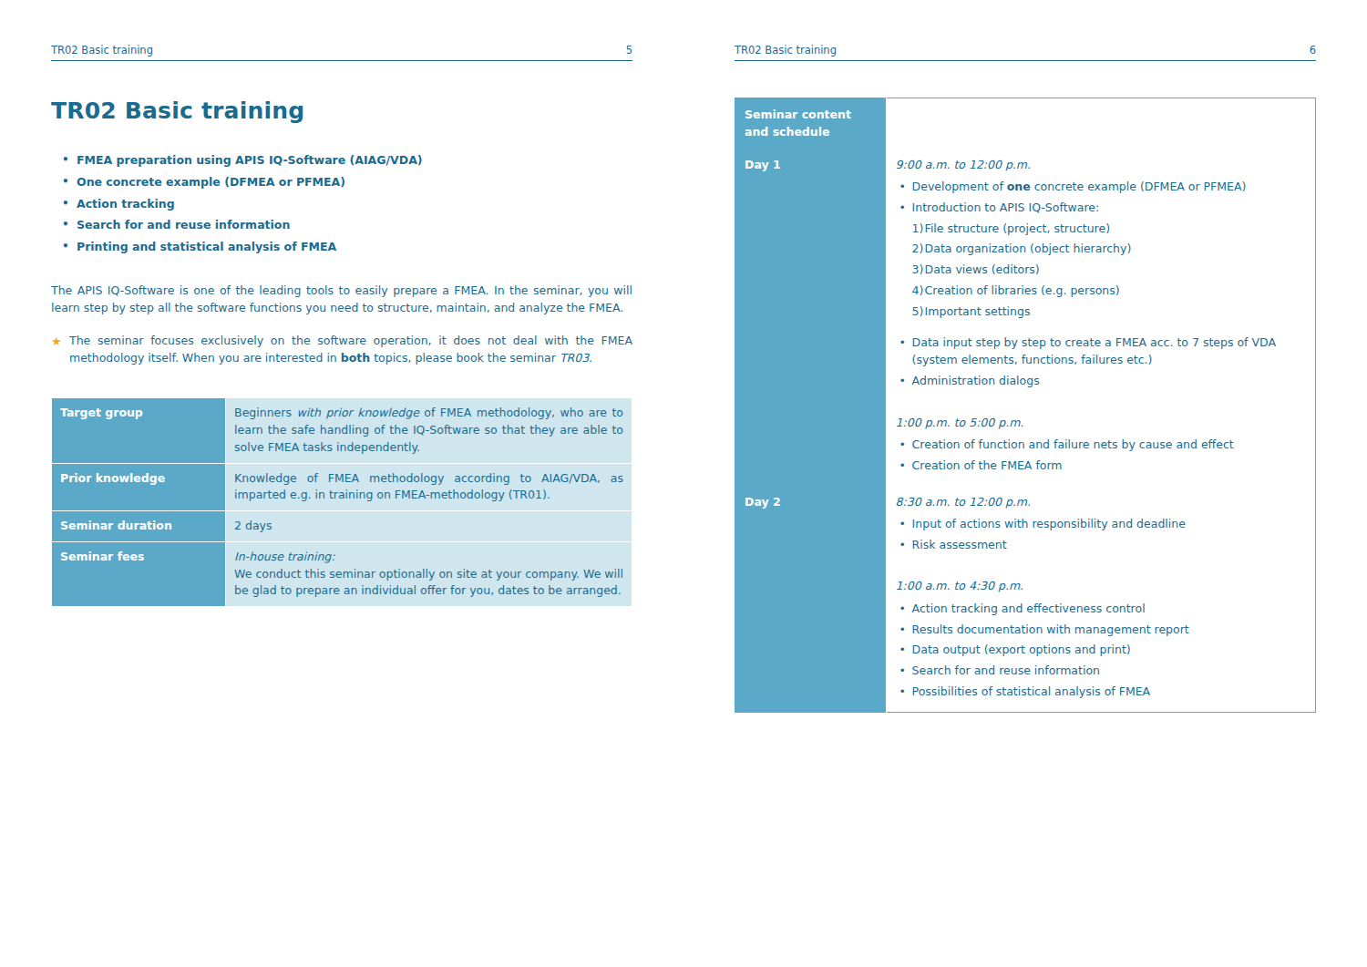TR02 Basic training 5
TR02 Basic training
FMEA preparation using APIS IQ-Software (AIAG/VDA)
One concrete example (DFMEA or PFMEA)
Action tracking
Search for and reuse information
Printing and statistical analysis of FMEA
The APIS IQ-Software is one of the leading tools to easily prepare a FMEA. In the seminar, you will learn step by step all the software functions you need to structure, maintain, and analyze the FMEA.
★The seminar focuses exclusively on the software operation, it does not deal with the FMEA methodology itself. When you are interested in both topics, please book the seminar TR03.
| Target group | Beginners with prior knowledge of FMEA methodology, who are to learn the safe handling of the IQ-Software so that they are able to solve FMEA tasks independently. |
| Prior knowledge | Knowledge of FMEA methodology according to AIAG/VDA, as imparted e.g. in training on FMEA-methodology (TR01). |
| Seminar duration | 2 days |
| Seminar fees | In-house training: We conduct this seminar optionally on site at your company. We will be glad to prepare an individual offer for you, dates to be arranged. |
TR02 Basic training 6
| Seminar content and schedule | |
| Day 1 | 9:00 a.m. to 12:00 p.m. Development of one concrete example (DFMEA or PFMEA) Introduction to APIS IQ-Software: File structure (project, structure) Data organization (object hierarchy) Data views (editors) Creation of libraries (e.g. persons) Important settings Data input step by step to create a FMEA acc. to 7 steps of VDA (system elements, functions, failures etc.) Administration dialogs 1:00 p.m. to 5:00 p.m. Creation of function and failure nets by cause and effect Creation of the FMEA form |
| Day 2 | 8:30 a.m. to 12:00 p.m. Input of actions with responsibility and deadline Risk assessment 1:00 a.m. to 4:30 p.m. Action tracking and effectiveness control Results documentation with management report Data output (export options and print) Search for and reuse information Possibilities of statistical analysis of FMEA |